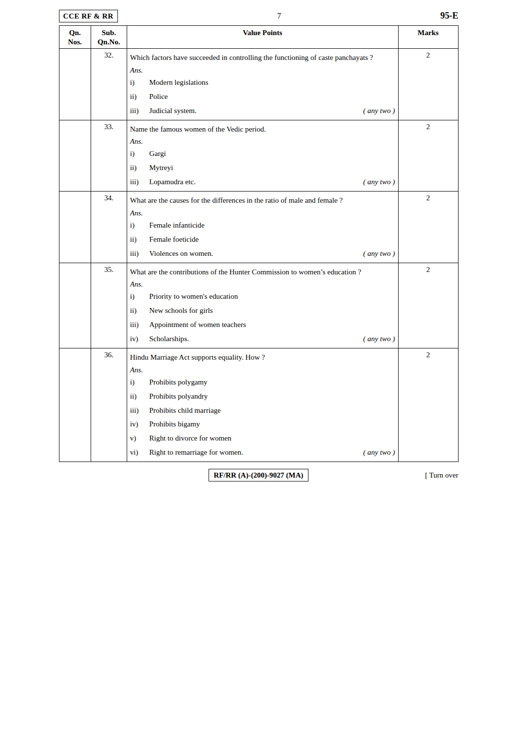CCE RF & RR
7
95-E
| Qn. Nos. | Sub. Qn.No. | Value Points | Marks |
| --- | --- | --- | --- |
| | 32. | Which factors have succeeded in controlling the functioning of caste panchayats ? Ans. i) Modern legislations ii) Police iii) Judicial system. ( any two ) | 2 |
| | 33. | Name the famous women of the Vedic period. Ans. i) Gargi ii) Mytreyi iii) Lopamudra etc. ( any two ) | 2 |
| | 34. | What are the causes for the differences in the ratio of male and female ? Ans. i) Female infanticide ii) Female foeticide iii) Violences on women. ( any two ) | 2 |
| | 35. | What are the contributions of the Hunter Commission to women’s education ? Ans. i) Priority to women's education ii) New schools for girls iii) Appointment of women teachers iv) Scholarships. ( any two ) | 2 |
| | 36. | Hindu Marriage Act supports equality. How ? Ans. i) Prohibits polygamy ii) Prohibits polyandry iii) Prohibits child marriage iv) Prohibits bigamy v) Right to divorce for women vi) Right to remarriage for women. ( any two ) | 2 |
RF/RR (A)-(200)-9027 (MA)
[ Turn over